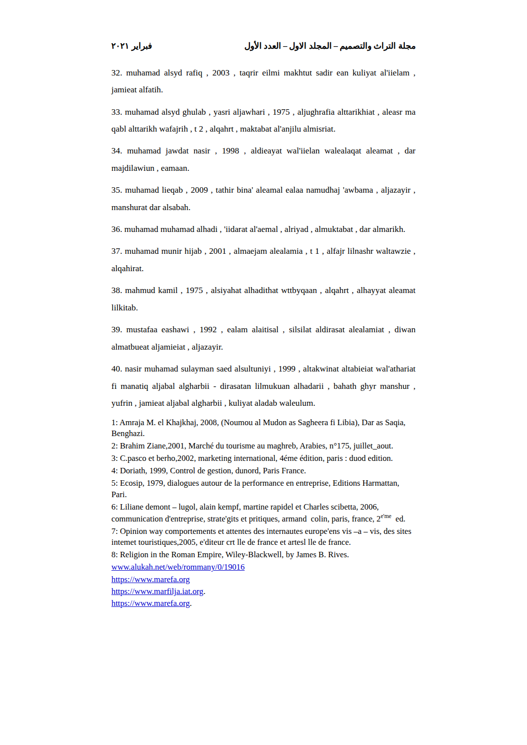مجلة التراث والتصميم – المجلد الاول – العدد الأول
فبراير ٢٠٢١
32. muhamad alsyd rafiq , 2003 , taqrir eilmi makhtut sadir ean kuliyat al'iielam , jamieat alfatih.
33. muhamad alsyd ghulab , yasri aljawhari , 1975 , aljughrafia alttarikhiat , aleasr ma qabl alttarikh wafajrih , t 2 , alqahrt , maktabat al'anjilu almisriat.
34. muhamad jawdat nasir , 1998 , aldieayat wal'iielan walealaqat aleamat , dar majdilawiun , eamaan.
35. muhamad lieqab , 2009 , tathir bina' aleamal ealaa namudhaj 'awbama , aljazayir , manshurat dar alsabah.
36. muhamad muhamad alhadi , 'iidarat al'aemal , alriyad , almuktabat , dar almarikh.
37. muhamad munir hijab , 2001 , almaejam alealamia , t 1 , alfajr lilnashr waltawzie , alqahirat.
38. mahmud kamil , 1975 , alsiyahat alhadithat wttbyqaan , alqahrt , alhayyat aleamat lilkitab.
39. mustafaa eashawi , 1992 , ealam alaitisal , silsilat aldirasat alealamiat , diwan almatbueat aljamieiat , aljazayir.
40. nasir muhamad sulayman saed alsultuniyi , 1999 , altakwinat altabieiat wal'athariat fi manatiq aljabal algharbii - dirasatan lilmukuan alhadarii , bahath ghyr manshur , yufrin , jamieat aljabal algharbii , kuliyat aladab waleulum.
1: Amraja M. el Khajkhaj, 2008, (Noumou al Mudon as Sagheera fi Libia), Dar as Saqia, Benghazi.
2: Brahim Ziane,2001, Marché du tourisme au maghreb, Arabies, n°175, juillet_aout.
3: C.pasco et berho,2002, marketing international, 4éme édition, paris : duod edition.
4: Doriath, 1999, Control de gestion, dunord, Paris France.
5: Ecosip, 1979, dialogues autour de la performance en entreprise, Editions Harmattan, Pari.
6: Liliane demont – lugol, alain kempf, martine rapidel et Charles scibetta, 2006, communication d'entreprise, strate'gits et pritiques, armand colin, paris, france, 2e'me ed.
7: Opinion way comportements et attentes des internautes europe'ens vis –a – vis, des sites intemet touristiques,2005, e'diteur crt lle de france et artesl lle de france.
8: Religion in the Roman Empire, Wiley-Blackwell, by James B. Rives.
www.alukah.net/web/rommany/0/19016
https://www.marefa.org
https://www.marfilja.iat.org.
https://www.marefa.org.